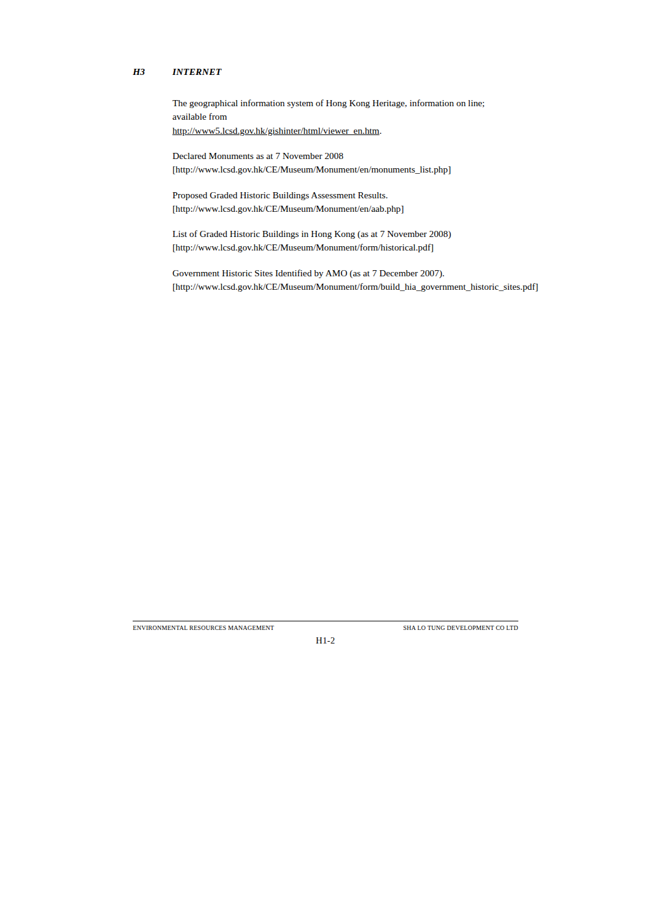H3
INTERNET
The geographical information system of Hong Kong Heritage, information on line; available from
http://www5.lcsd.gov.hk/gishinter/html/viewer_en.htm.
Declared Monuments as at 7 November 2008
[http://www.lcsd.gov.hk/CE/Museum/Monument/en/monuments_list.php]
Proposed Graded Historic Buildings Assessment Results.
[http://www.lcsd.gov.hk/CE/Museum/Monument/en/aab.php]
List of Graded Historic Buildings in Hong Kong (as at 7 November 2008)
[http://www.lcsd.gov.hk/CE/Museum/Monument/form/historical.pdf]
Government Historic Sites Identified by AMO (as at 7 December 2007).
[http://www.lcsd.gov.hk/CE/Museum/Monument/form/build_hia_government_historic_sites.pdf]
Environmental Resources Management
Sha Lo Tung Development Co Ltd
H1-2